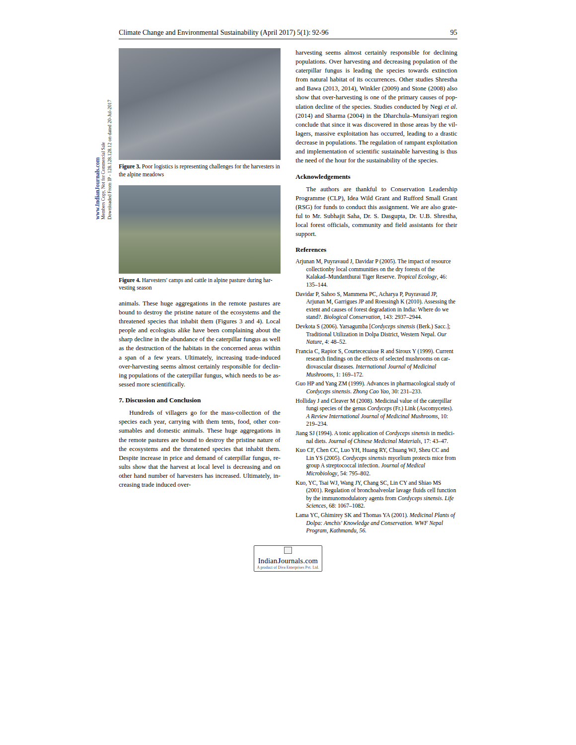www.IndianJournals.com
Members Copy, Not for Commercial Sale
Downloaded From IP - 128.128.128.12 on dated 20-Jul-2017
Climate Change and Environmental Sustainability (April 2017) 5(1): 92-96 95
Figure 3. Poor logistics is representing challenges for the harvesters in the alpine meadows
Figure 4. Harvesters' camps and cattle in alpine pasture during harvesting season
animals. These huge aggregations in the remote pastures are bound to destroy the pristine nature of the ecosystems and the threatened species that inhabit them (Figures 3 and 4). Local people and ecologists alike have been complaining about the sharp decline in the abundance of the caterpillar fungus as well as the destruction of the habitats in the concerned areas within a span of a few years. Ultimately, increasing trade-induced over-harvesting seems almost certainly responsible for declining populations of the caterpillar fungus, which needs to be assessed more scientifically.
7. Discussion and Conclusion
Hundreds of villagers go for the mass-collection of the species each year, carrying with them tents, food, other consumables and domestic animals. These huge aggregations in the remote pastures are bound to destroy the pristine nature of the ecosystems and the threatened species that inhabit them. Despite increase in price and demand of caterpillar fungus, results show that the harvest at local level is decreasing and on other hand number of harvesters has increased. Ultimately, increasing trade induced over-
harvesting seems almost certainly responsible for declining populations. Over harvesting and decreasing population of the caterpillar fungus is leading the species towards extinction from natural habitat of its occurrences. Other studies Shrestha and Bawa (2013, 2014), Winkler (2009) and Stone (2008) also show that over-harvesting is one of the primary causes of population decline of the species. Studies conducted by Negi et al. (2014) and Sharma (2004) in the Dharchula–Munsiyari region conclude that since it was discovered in those areas by the villagers, massive exploitation has occurred, leading to a drastic decrease in populations. The regulation of rampant exploitation and implementation of scientific sustainable harvesting is thus the need of the hour for the sustainability of the species.
Acknowledgements
The authors are thankful to Conservation Leadership Programme (CLP), Idea Wild Grant and Rufford Small Grant (RSG) for funds to conduct this assignment. We are also grateful to Mr. Subhajit Saha, Dr. S. Dasgupta, Dr. U.B. Shrestha, local forest officials, community and field assistants for their support.
References
Arjunan M, Puyravaud J, Davidar P (2005). The impact of resource collectionby local communities on the dry forests of the Kalakad–Mundanthurai Tiger Reserve. Tropical Ecology, 46: 135–144.
Davidar P, Sahoo S, Mammena PC, Acharya P, Puyravaud JP, Arjunan M, Garrigues JP and Roessingh K (2010). Assessing the extent and causes of forest degradation in India: Where do we stand?. Biological Conservation, 143: 2937–2944.
Devkota S (2006). Yarsagumba [Cordyceps sinensis (Berk.) Sacc.]; Traditional Utilization in Dolpa District, Western Nepal. Our Nature, 4: 48–52.
Francia C, Rapior S, Courtececuisse R and Siroux Y (1999). Current research findings on the effects of selected mushrooms on cardiovascular diseases. International Journal of Medicinal Mushrooms, 1: 169–172.
Guo HP and Yang ZM (1999). Advances in pharmacological study of Cordyceps sinensis. Zhong Cao Yao, 30: 231–233.
Holliday J and Cleaver M (2008). Medicinal value of the caterpillar fungi species of the genus Cordyceps (Fr.) Link (Ascomycetes). A Review International Journal of Medicinal Mushrooms, 10: 219–234.
Jiang SJ (1994). A tonic application of Cordyceps sinensis in medicinal diets. Journal of Chinese Medicinal Materials, 17: 43–47.
Kuo CF, Chen CC, Luo YH, Huang RY, Chuang WJ, Sheu CC and Lin YS (2005). Cordyceps sinensis mycelium protects mice from group A streptococcal infection. Journal of Medical Microbiology, 54: 795–802.
Kuo, YC, Tsai WJ, Wang JY, Chang SC, Lin CY and Shiao MS (2001). Regulation of bronchoalveolar lavage fluids cell function by the immunomodulatory agents from Cordyceps sinensis. Life Sciences, 68: 1067–1082.
Lama YC, Ghimirey SK and Thomas YA (2001). Medicinal Plants of Dolpa: Amchis' Knowledge and Conservation. WWF Nepal Program, Kathmandu, 56.
IndianJournals.com
A product of Diva Enterprises Pvt. Ltd.